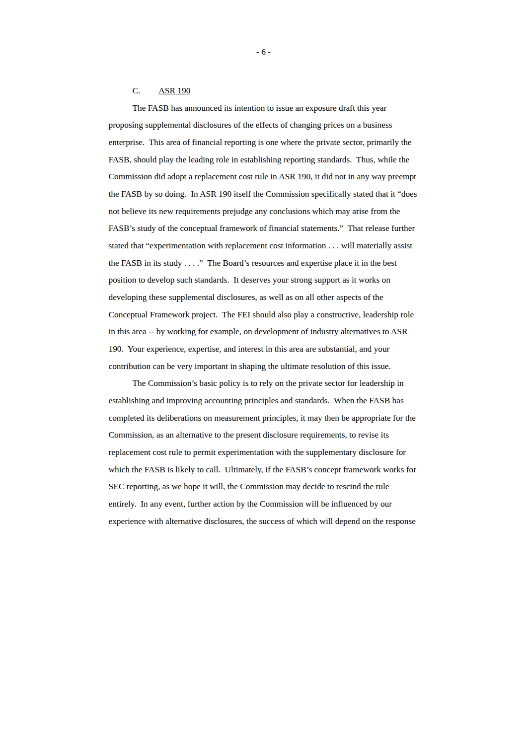- 6 -
C. ASR 190
The FASB has announced its intention to issue an exposure draft this year proposing supplemental disclosures of the effects of changing prices on a business enterprise. This area of financial reporting is one where the private sector, primarily the FASB, should play the leading role in establishing reporting standards. Thus, while the Commission did adopt a replacement cost rule in ASR 190, it did not in any way preempt the FASB by so doing. In ASR 190 itself the Commission specifically stated that it “does not believe its new requirements prejudge any conclusions which may arise from the FASB’s study of the conceptual framework of financial statements.” That release further stated that “experimentation with replacement cost information . . . will materially assist the FASB in its study . . . .” The Board’s resources and expertise place it in the best position to develop such standards. It deserves your strong support as it works on developing these supplemental disclosures, as well as on all other aspects of the Conceptual Framework project. The FEI should also play a constructive, leadership role in this area -- by working for example, on development of industry alternatives to ASR 190. Your experience, expertise, and interest in this area are substantial, and your contribution can be very important in shaping the ultimate resolution of this issue.
The Commission’s basic policy is to rely on the private sector for leadership in establishing and improving accounting principles and standards. When the FASB has completed its deliberations on measurement principles, it may then be appropriate for the Commission, as an alternative to the present disclosure requirements, to revise its replacement cost rule to permit experimentation with the supplementary disclosure for which the FASB is likely to call. Ultimately, if the FASB’s concept framework works for SEC reporting, as we hope it will, the Commission may decide to rescind the rule entirely. In any event, further action by the Commission will be influenced by our experience with alternative disclosures, the success of which will depend on the response